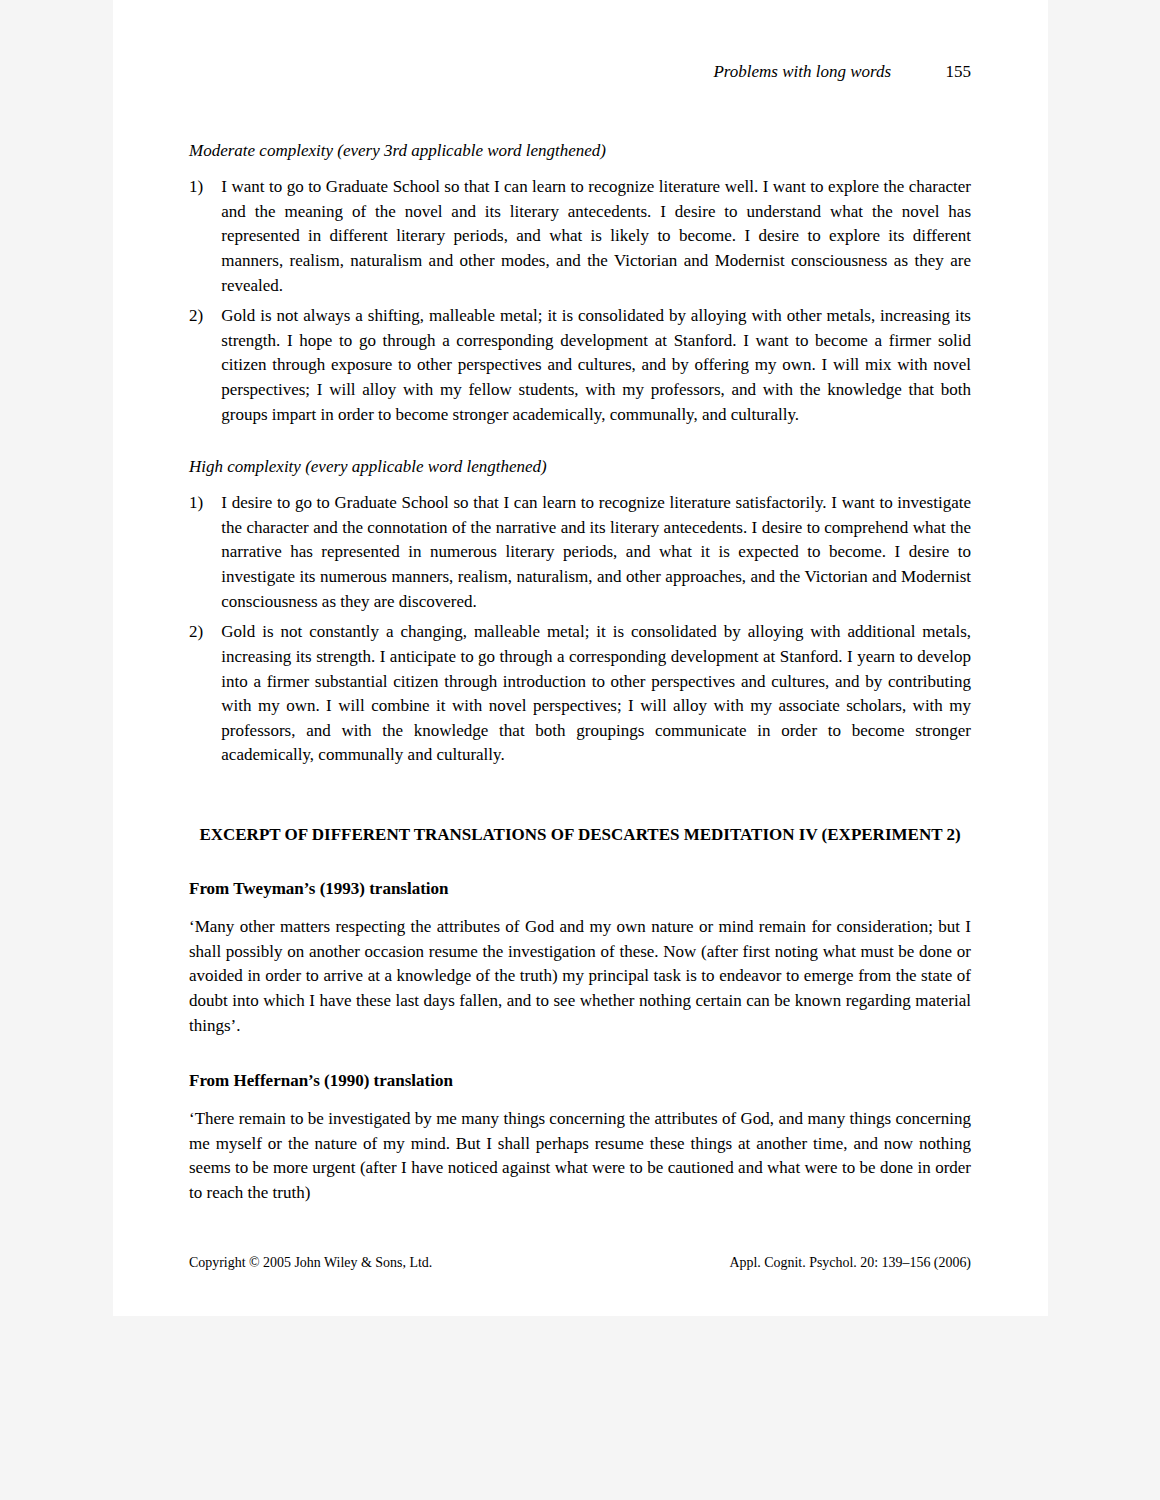Problems with long words 155
Moderate complexity (every 3rd applicable word lengthened)
1) I want to go to Graduate School so that I can learn to recognize literature well. I want to explore the character and the meaning of the novel and its literary antecedents. I desire to understand what the novel has represented in different literary periods, and what is likely to become. I desire to explore its different manners, realism, naturalism and other modes, and the Victorian and Modernist consciousness as they are revealed.
2) Gold is not always a shifting, malleable metal; it is consolidated by alloying with other metals, increasing its strength. I hope to go through a corresponding development at Stanford. I want to become a firmer solid citizen through exposure to other perspectives and cultures, and by offering my own. I will mix with novel perspectives; I will alloy with my fellow students, with my professors, and with the knowledge that both groups impart in order to become stronger academically, communally, and culturally.
High complexity (every applicable word lengthened)
1) I desire to go to Graduate School so that I can learn to recognize literature satisfactorily. I want to investigate the character and the connotation of the narrative and its literary antecedents. I desire to comprehend what the narrative has represented in numerous literary periods, and what it is expected to become. I desire to investigate its numerous manners, realism, naturalism, and other approaches, and the Victorian and Modernist consciousness as they are discovered.
2) Gold is not constantly a changing, malleable metal; it is consolidated by alloying with additional metals, increasing its strength. I anticipate to go through a corresponding development at Stanford. I yearn to develop into a firmer substantial citizen through introduction to other perspectives and cultures, and by contributing with my own. I will combine it with novel perspectives; I will alloy with my associate scholars, with my professors, and with the knowledge that both groupings communicate in order to become stronger academically, communally and culturally.
Excerpt of different translations of Descartes Meditation IV (Experiment 2)
From Tweyman’s (1993) translation
‘Many other matters respecting the attributes of God and my own nature or mind remain for consideration; but I shall possibly on another occasion resume the investigation of these. Now (after first noting what must be done or avoided in order to arrive at a knowledge of the truth) my principal task is to endeavor to emerge from the state of doubt into which I have these last days fallen, and to see whether nothing certain can be known regarding material things’.
From Heffernan’s (1990) translation
‘There remain to be investigated by me many things concerning the attributes of God, and many things concerning me myself or the nature of my mind. But I shall perhaps resume these things at another time, and now nothing seems to be more urgent (after I have noticed against what were to be cautioned and what were to be done in order to reach the truth)
Copyright © 2005 John Wiley & Sons, Ltd. Appl. Cognit. Psychol. 20: 139–156 (2006)